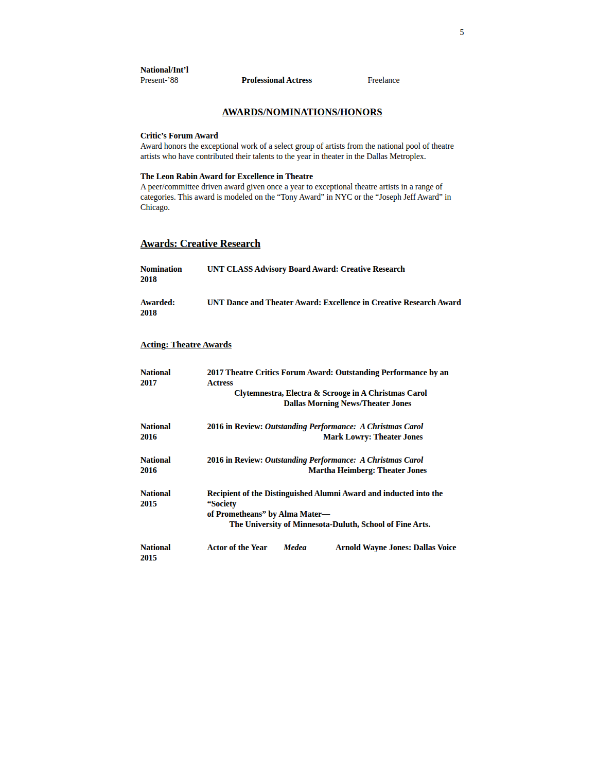5
National/Int’l
Present-’88
Professional Actress
Freelance
AWARDS/NOMINATIONS/HONORS
Critic’s Forum Award
Award honors the exceptional work of a select group of artists from the national pool of theatre artists who have contributed their talents to the year in theater in the Dallas Metroplex.
The Leon Rabin Award for Excellence in Theatre
A peer/committee driven award given once a year to exceptional theatre artists in a range of categories. This award is modeled on the “Tony Award” in NYC or the “Joseph Jeff Award” in Chicago.
Awards: Creative Research
Nomination
2018
UNT CLASS Advisory Board Award: Creative Research
Awarded:
2018
UNT Dance and Theater Award: Excellence in Creative Research Award
Acting: Theatre Awards
National
2017
2017 Theatre Critics Forum Award: Outstanding Performance by an Actress Clytemnestra, Electra & Scrooge in A Christmas Carol Dallas Morning News/Theater Jones
National
2016
2016 in Review: Outstanding Performance: A Christmas Carol Mark Lowry: Theater Jones
National
2016
2016 in Review: Outstanding Performance: A Christmas Carol Martha Heimberg: Theater Jones
National
2015
Recipient of the Distinguished Alumni Award and inducted into the “Society of Prometheans” by Alma Mater— The University of Minnesota-Duluth, School of Fine Arts.
National
2015
Actor of the Year
Medea
Arnold Wayne Jones: Dallas Voice